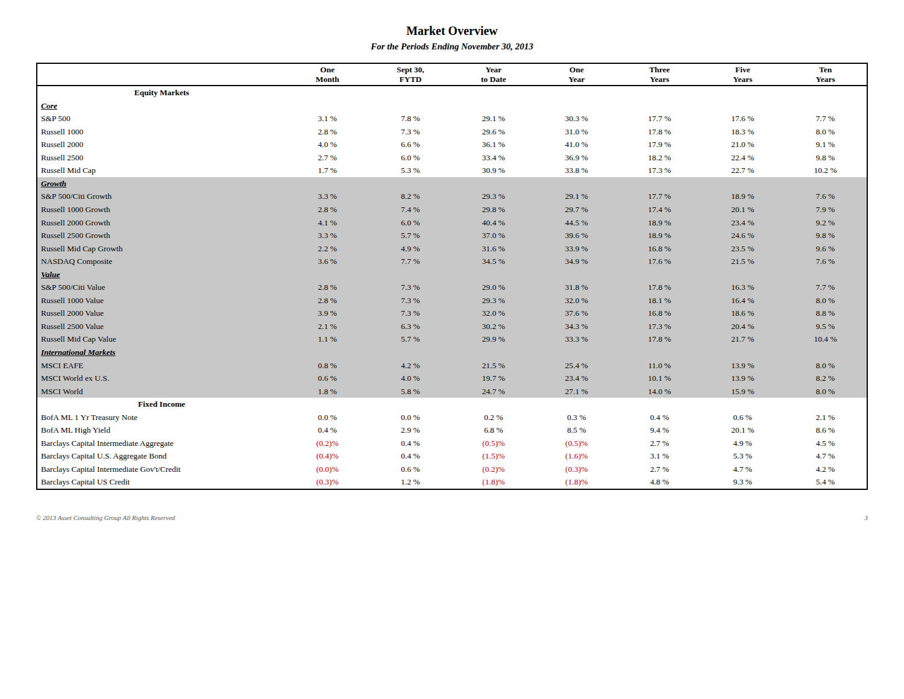Market Overview
For the Periods Ending November 30, 2013
| | One Month | Sept 30, FYTD | Year to Date | One Year | Three Years | Five Years | Ten Years |
| --- | --- | --- | --- | --- | --- | --- | --- |
| Equity Markets | |
| Core | |
| S&P 500 | 3.1 % | 7.8 % | 29.1 % | 30.3 % | 17.7 % | 17.6 % | 7.7 % |
| Russell 1000 | 2.8 % | 7.3 % | 29.6 % | 31.0 % | 17.8 % | 18.3 % | 8.0 % |
| Russell 2000 | 4.0 % | 6.6 % | 36.1 % | 41.0 % | 17.9 % | 21.0 % | 9.1 % |
| Russell 2500 | 2.7 % | 6.0 % | 33.4 % | 36.9 % | 18.2 % | 22.4 % | 9.8 % |
| Russell Mid Cap | 1.7 % | 5.3 % | 30.9 % | 33.8 % | 17.3 % | 22.7 % | 10.2 % |
| Growth | |
| S&P 500/Citi Growth | 3.3 % | 8.2 % | 29.3 % | 29.1 % | 17.7 % | 18.9 % | 7.6 % |
| Russell 1000 Growth | 2.8 % | 7.4 % | 29.8 % | 29.7 % | 17.4 % | 20.1 % | 7.9 % |
| Russell 2000 Growth | 4.1 % | 6.0 % | 40.4 % | 44.5 % | 18.9 % | 23.4 % | 9.2 % |
| Russell 2500 Growth | 3.3 % | 5.7 % | 37.0 % | 39.6 % | 18.9 % | 24.6 % | 9.8 % |
| Russell Mid Cap Growth | 2.2 % | 4.9 % | 31.6 % | 33.9 % | 16.8 % | 23.5 % | 9.6 % |
| NASDAQ Composite | 3.6 % | 7.7 % | 34.5 % | 34.9 % | 17.6 % | 21.5 % | 7.6 % |
| Value | |
| S&P 500/Citi Value | 2.8 % | 7.3 % | 29.0 % | 31.8 % | 17.8 % | 16.3 % | 7.7 % |
| Russell 1000 Value | 2.8 % | 7.3 % | 29.3 % | 32.0 % | 18.1 % | 16.4 % | 8.0 % |
| Russell 2000 Value | 3.9 % | 7.3 % | 32.0 % | 37.6 % | 16.8 % | 18.6 % | 8.8 % |
| Russell 2500 Value | 2.1 % | 6.3 % | 30.2 % | 34.3 % | 17.3 % | 20.4 % | 9.5 % |
| Russell Mid Cap Value | 1.1 % | 5.7 % | 29.9 % | 33.3 % | 17.8 % | 21.7 % | 10.4 % |
| International Markets | |
| MSCI EAFE | 0.8 % | 4.2 % | 21.5 % | 25.4 % | 11.0 % | 13.9 % | 8.0 % |
| MSCI World ex U.S. | 0.6 % | 4.0 % | 19.7 % | 23.4 % | 10.1 % | 13.9 % | 8.2 % |
| MSCI World | 1.8 % | 5.8 % | 24.7 % | 27.1 % | 14.0 % | 15.9 % | 8.0 % |
| Fixed Income | |
| BofA ML 1 Yr Treasury Note | 0.0 % | 0.0 % | 0.2 % | 0.3 % | 0.4 % | 0.6 % | 2.1 % |
| BofA ML High Yield | 0.4 % | 2.9 % | 6.8 % | 8.5 % | 9.4 % | 20.1 % | 8.6 % |
| Barclays Capital Intermediate Aggregate | (0.2)% | 0.4 % | (0.5)% | (0.5)% | 2.7 % | 4.9 % | 4.5 % |
| Barclays Capital U.S. Aggregate Bond | (0.4)% | 0.4 % | (1.5)% | (1.6)% | 3.1 % | 5.3 % | 4.7 % |
| Barclays Capital Intermediate Gov't/Credit | (0.0)% | 0.6 % | (0.2)% | (0.3)% | 2.7 % | 4.7 % | 4.2 % |
| Barclays Capital US Credit | (0.3)% | 1.2 % | (1.8)% | (1.8)% | 4.8 % | 9.3 % | 5.4 % |
© 2013 Asset Consulting Group All Rights Reserved
3